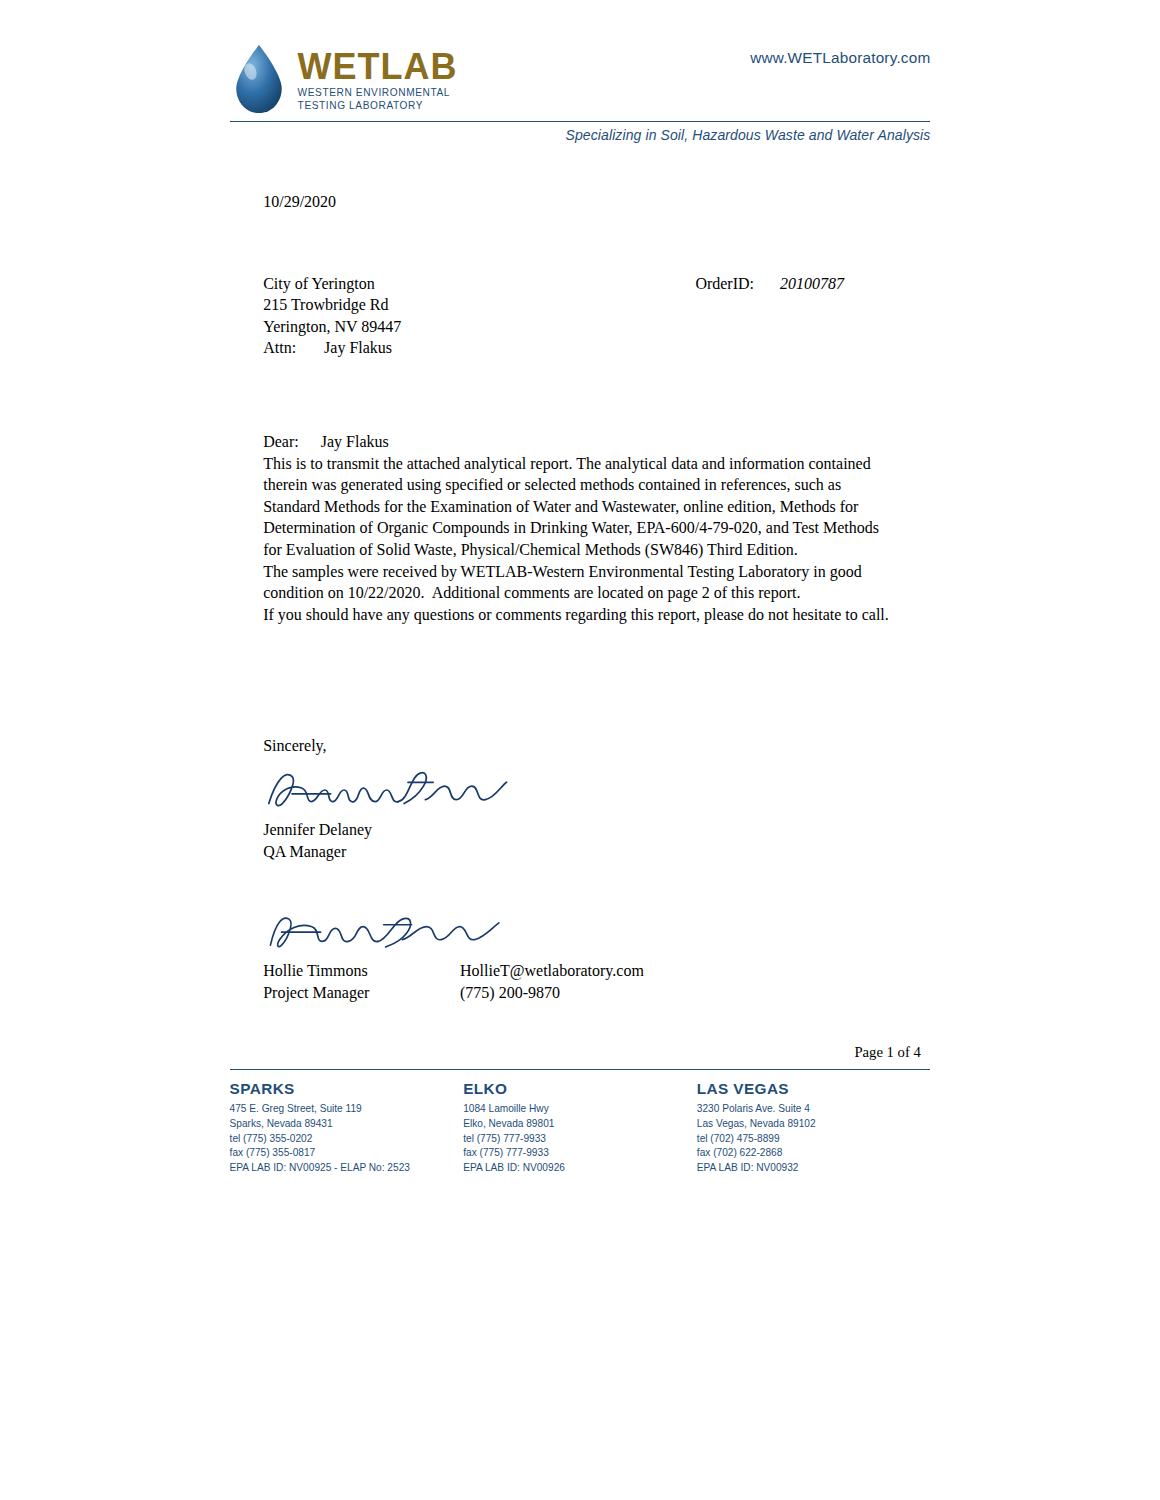WETLAB WESTERN ENVIRONMENTAL
TESTING LABORATORY
www.WETLaboratory.com
Specializing in Soil, Hazardous Waste and Water Analysis
10/29/2020
City of Yerington 215 Trowbridge Rd Yerington, NV 89447 Attn: Jay Flakus
OrderID: 20100787
Dear: Jay Flakus
This is to transmit the attached analytical report. The analytical data and information contained therein was generated using specified or selected methods contained in references, such as Standard Methods for the Examination of Water and Wastewater, online edition, Methods for Determination of Organic Compounds in Drinking Water, EPA-600/4-79-020, and Test Methods for Evaluation of Solid Waste, Physical/Chemical Methods (SW846) Third Edition.
The samples were received by WETLAB-Western Environmental Testing Laboratory in good condition on 10/22/2020. Additional comments are located on page 2 of this report.
If you should have any questions or comments regarding this report, please do not hesitate to call.
Sincerely,
Jennifer Delaney
QA Manager
Hollie Timmons HollieT@wetlaboratory.com
Project Manager (775) 200-9870
Page 1 of 4
SPARKS 475 E. Greg Street, Suite 119
Sparks, Nevada 89431
tel (775) 355-0202
fax (775) 355-0817
EPA LAB ID: NV00925 - ELAP No: 2523
ELKO 1084 Lamoille Hwy
Elko, Nevada 89801
tel (775) 777-9933
fax (775) 777-9933
EPA LAB ID: NV00926
LAS VEGAS 3230 Polaris Ave. Suite 4
Las Vegas, Nevada 89102
tel (702) 475-8899
fax (702) 622-2868
EPA LAB ID: NV00932